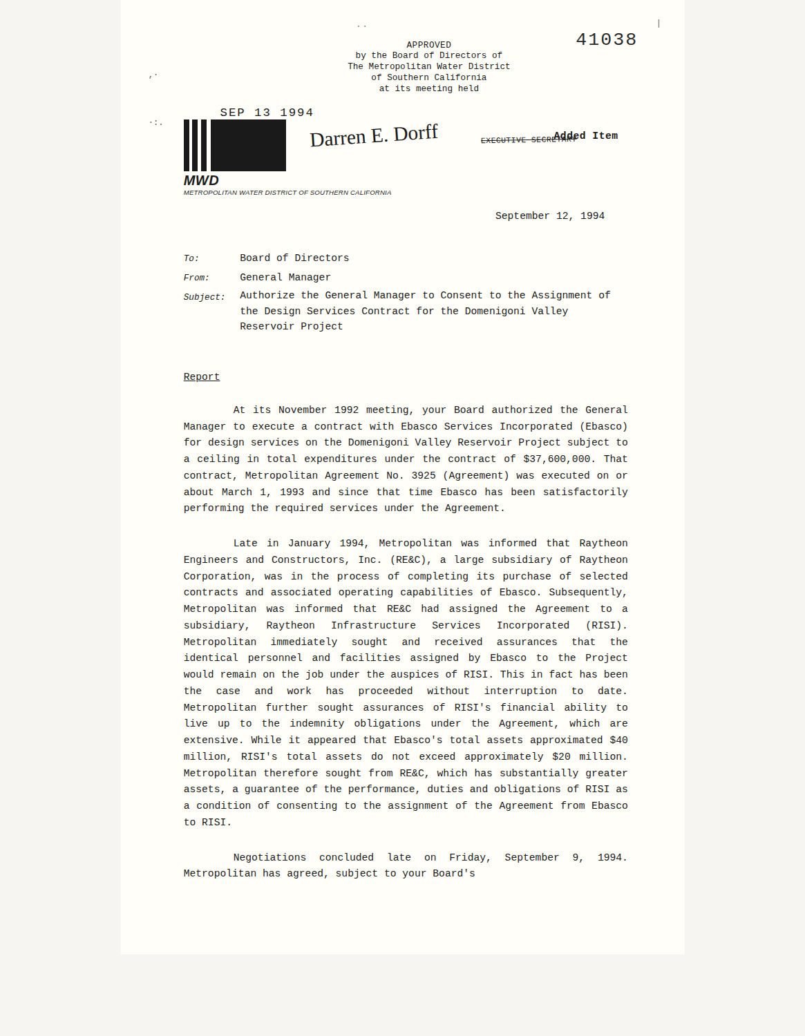41038
|
..
,· ·:.
APPROVED
by the Board of Directors of
The Metropolitan Water District
of Southern California
at its meeting held
SEP 13 1994
MWD
METROPOLITAN WATER DISTRICT OF SOUTHERN CALIFORNIA
Added Item
Darren E. Dorff
EXECUTIVE SECRETARY
September 12, 1994
To:
Board of Directors
From:
General Manager
Subject:
Authorize the General Manager to Consent to the Assignment of the Design Services Contract for the Domenigoni Valley Reservoir Project
Report
At its November 1992 meeting, your Board authorized the General Manager to execute a contract with Ebasco Services Incorporated (Ebasco) for design services on the Domenigoni Valley Reservoir Project subject to a ceiling in total expenditures under the contract of $37,600,000. That contract, Metropolitan Agreement No. 3925 (Agreement) was executed on or about March 1, 1993 and since that time Ebasco has been satisfactorily performing the required services under the Agreement.
Late in January 1994, Metropolitan was informed that Raytheon Engineers and Constructors, Inc. (RE&C), a large subsidiary of Raytheon Corporation, was in the process of completing its purchase of selected contracts and associated operating capabilities of Ebasco. Subsequently, Metropolitan was informed that RE&C had assigned the Agreement to a subsidiary, Raytheon Infrastructure Services Incorporated (RISI). Metropolitan immediately sought and received assurances that the identical personnel and facilities assigned by Ebasco to the Project would remain on the job under the auspices of RISI. This in fact has been the case and work has proceeded without interruption to date. Metropolitan further sought assurances of RISI's financial ability to live up to the indemnity obligations under the Agreement, which are extensive. While it appeared that Ebasco's total assets approximated $40 million, RISI's total assets do not exceed approximately $20 million. Metropolitan therefore sought from RE&C, which has substantially greater assets, a guarantee of the performance, duties and obligations of RISI as a condition of consenting to the assignment of the Agreement from Ebasco to RISI.
Negotiations concluded late on Friday, September 9, 1994. Metropolitan has agreed, subject to your Board's